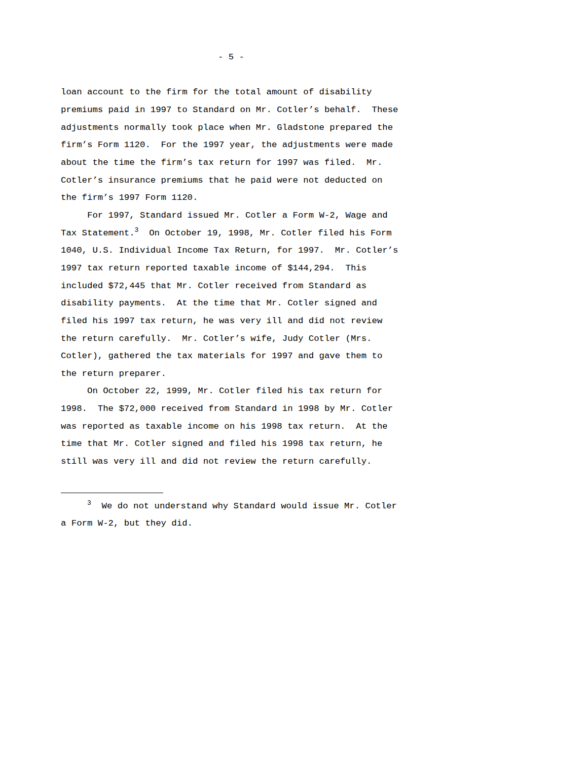- 5 -
loan account to the firm for the total amount of disability premiums paid in 1997 to Standard on Mr. Cotler’s behalf. These adjustments normally took place when Mr. Gladstone prepared the firm’s Form 1120. For the 1997 year, the adjustments were made about the time the firm’s tax return for 1997 was filed. Mr. Cotler’s insurance premiums that he paid were not deducted on the firm’s 1997 Form 1120.
For 1997, Standard issued Mr. Cotler a Form W-2, Wage and Tax Statement.3 On October 19, 1998, Mr. Cotler filed his Form 1040, U.S. Individual Income Tax Return, for 1997. Mr. Cotler’s 1997 tax return reported taxable income of $144,294. This included $72,445 that Mr. Cotler received from Standard as disability payments. At the time that Mr. Cotler signed and filed his 1997 tax return, he was very ill and did not review the return carefully. Mr. Cotler’s wife, Judy Cotler (Mrs. Cotler), gathered the tax materials for 1997 and gave them to the return preparer.
On October 22, 1999, Mr. Cotler filed his tax return for 1998. The $72,000 received from Standard in 1998 by Mr. Cotler was reported as taxable income on his 1998 tax return. At the time that Mr. Cotler signed and filed his 1998 tax return, he still was very ill and did not review the return carefully.
3 We do not understand why Standard would issue Mr. Cotler a Form W-2, but they did.